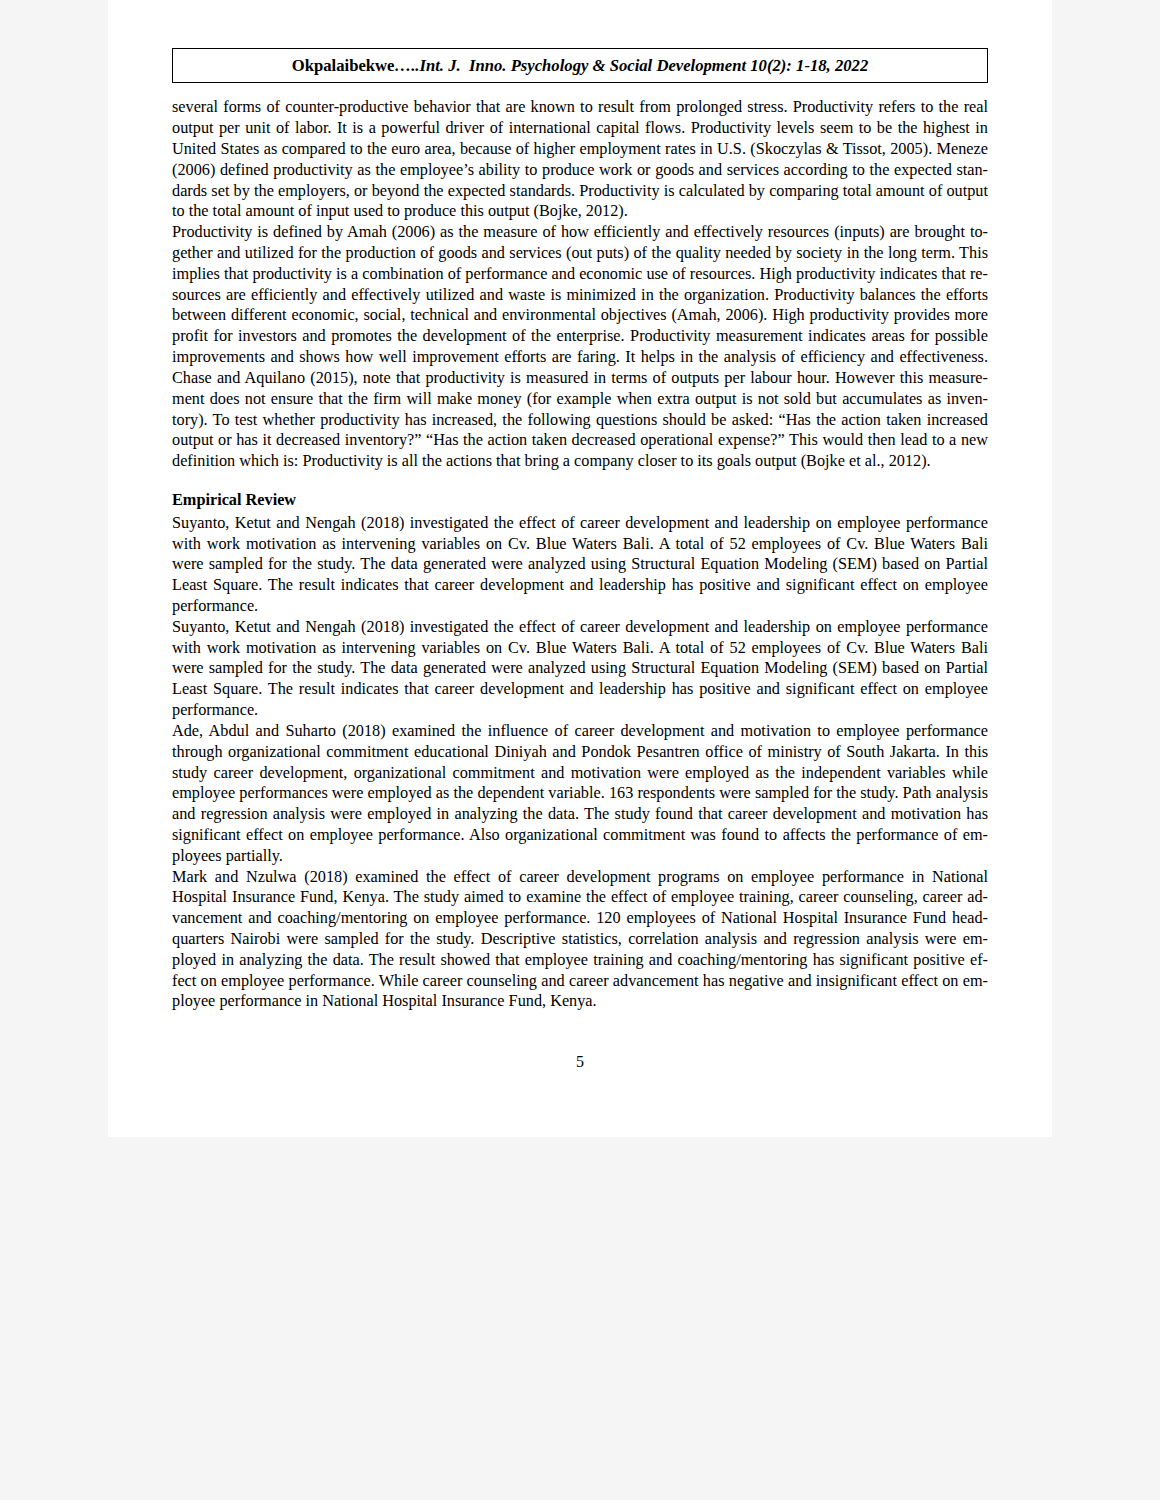Okpalaibekwe…..Int. J. Inno. Psychology & Social Development 10(2): 1-18, 2022
several forms of counter-productive behavior that are known to result from prolonged stress. Productivity refers to the real output per unit of labor. It is a powerful driver of international capital flows. Productivity levels seem to be the highest in United States as compared to the euro area, because of higher employment rates in U.S. (Skoczylas & Tissot, 2005). Meneze (2006) defined productivity as the employee’s ability to produce work or goods and services according to the expected standards set by the employers, or beyond the expected standards. Productivity is calculated by comparing total amount of output to the total amount of input used to produce this output (Bojke, 2012).
Productivity is defined by Amah (2006) as the measure of how efficiently and effectively resources (inputs) are brought together and utilized for the production of goods and services (out puts) of the quality needed by society in the long term. This implies that productivity is a combination of performance and economic use of resources. High productivity indicates that resources are efficiently and effectively utilized and waste is minimized in the organization. Productivity balances the efforts between different economic, social, technical and environmental objectives (Amah, 2006). High productivity provides more profit for investors and promotes the development of the enterprise. Productivity measurement indicates areas for possible improvements and shows how well improvement efforts are faring. It helps in the analysis of efficiency and effectiveness. Chase and Aquilano (2015), note that productivity is measured in terms of outputs per labour hour. However this measurement does not ensure that the firm will make money (for example when extra output is not sold but accumulates as inventory). To test whether productivity has increased, the following questions should be asked: “Has the action taken increased output or has it decreased inventory?” “Has the action taken decreased operational expense?” This would then lead to a new definition which is: Productivity is all the actions that bring a company closer to its goals output (Bojke et al., 2012).
Empirical Review
Suyanto, Ketut and Nengah (2018) investigated the effect of career development and leadership on employee performance with work motivation as intervening variables on Cv. Blue Waters Bali. A total of 52 employees of Cv. Blue Waters Bali were sampled for the study. The data generated were analyzed using Structural Equation Modeling (SEM) based on Partial Least Square. The result indicates that career development and leadership has positive and significant effect on employee performance.
Suyanto, Ketut and Nengah (2018) investigated the effect of career development and leadership on employee performance with work motivation as intervening variables on Cv. Blue Waters Bali. A total of 52 employees of Cv. Blue Waters Bali were sampled for the study. The data generated were analyzed using Structural Equation Modeling (SEM) based on Partial Least Square. The result indicates that career development and leadership has positive and significant effect on employee performance.
Ade, Abdul and Suharto (2018) examined the influence of career development and motivation to employee performance through organizational commitment educational Diniyah and Pondok Pesantren office of ministry of South Jakarta. In this study career development, organizational commitment and motivation were employed as the independent variables while employee performances were employed as the dependent variable. 163 respondents were sampled for the study. Path analysis and regression analysis were employed in analyzing the data. The study found that career development and motivation has significant effect on employee performance. Also organizational commitment was found to affects the performance of employees partially.
Mark and Nzulwa (2018) examined the effect of career development programs on employee performance in National Hospital Insurance Fund, Kenya. The study aimed to examine the effect of employee training, career counseling, career advancement and coaching/mentoring on employee performance. 120 employees of National Hospital Insurance Fund headquarters Nairobi were sampled for the study. Descriptive statistics, correlation analysis and regression analysis were employed in analyzing the data. The result showed that employee training and coaching/mentoring has significant positive effect on employee performance. While career counseling and career advancement has negative and insignificant effect on employee performance in National Hospital Insurance Fund, Kenya.
5